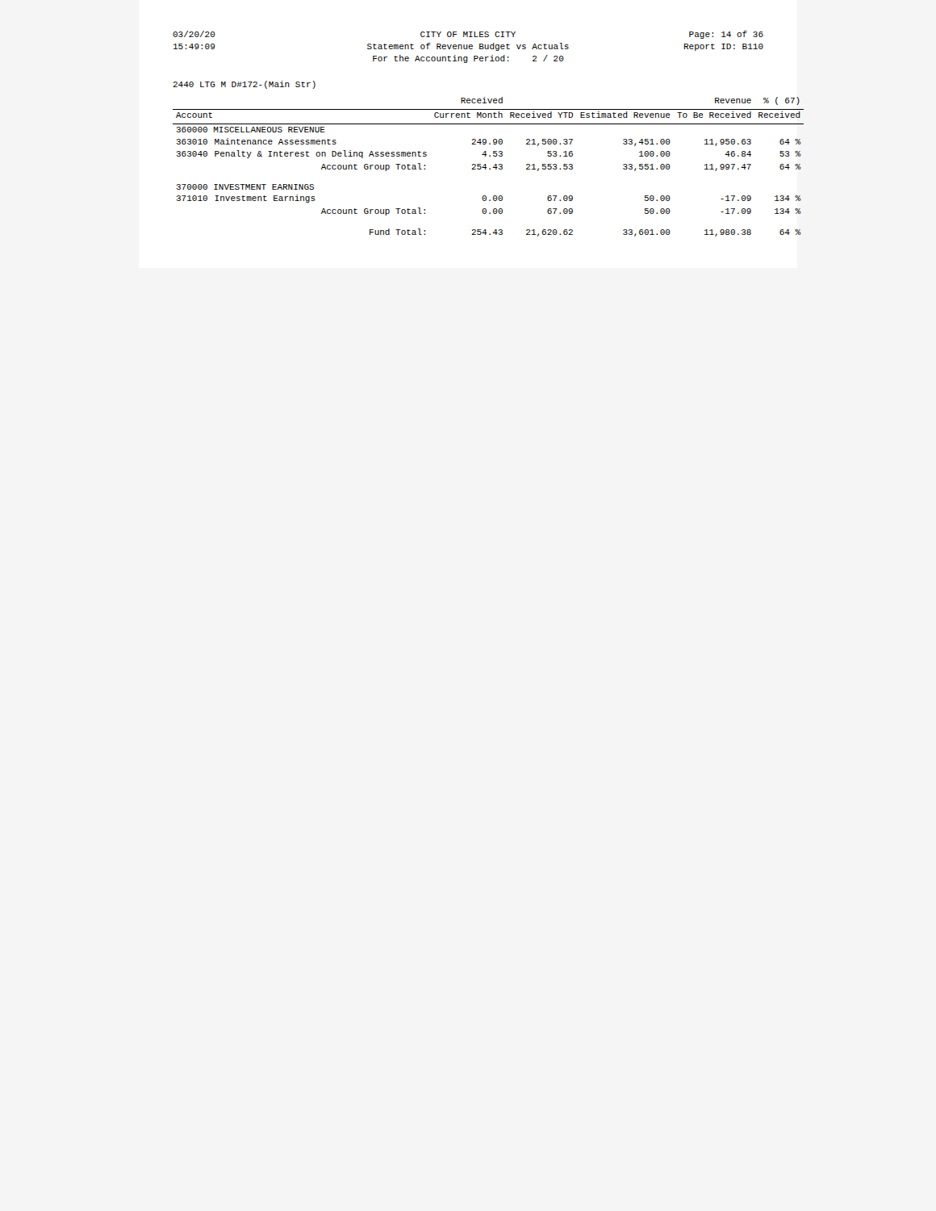| 03/20/20 | CITY OF MILES CITY | Page: 14 of 36 |
| 15:49:09 | Statement of Revenue Budget vs Actuals | Report ID: B110 |
| | For the Accounting Period: 2 / 20 | |
2440 LTG M D#172-(Main Str)
| | | Received | | | Revenue | % ( 67) |
| --- | --- | --- | --- | --- | --- | --- |
| Account | Current Month | Received YTD | Estimated Revenue | To Be Received | Received |
| 360000 MISCELLANEOUS REVENUE |
| 363010 | Maintenance Assessments | 249.90 | 21,500.37 | 33,451.00 | 11,950.63 | 64 % |
| 363040 | Penalty & Interest on Delinq Assessments | 4.53 | 53.16 | 100.00 | 46.84 | 53 % |
| | Account Group Total: | 254.43 | 21,553.53 | 33,551.00 | 11,997.47 | 64 % |
| 370000 INVESTMENT EARNINGS |
| 371010 | Investment Earnings | 0.00 | 67.09 | 50.00 | -17.09 | 134 % |
| | Account Group Total: | 0.00 | 67.09 | 50.00 | -17.09 | 134 % |
| | Fund Total: | 254.43 | 21,620.62 | 33,601.00 | 11,980.38 | 64 % |